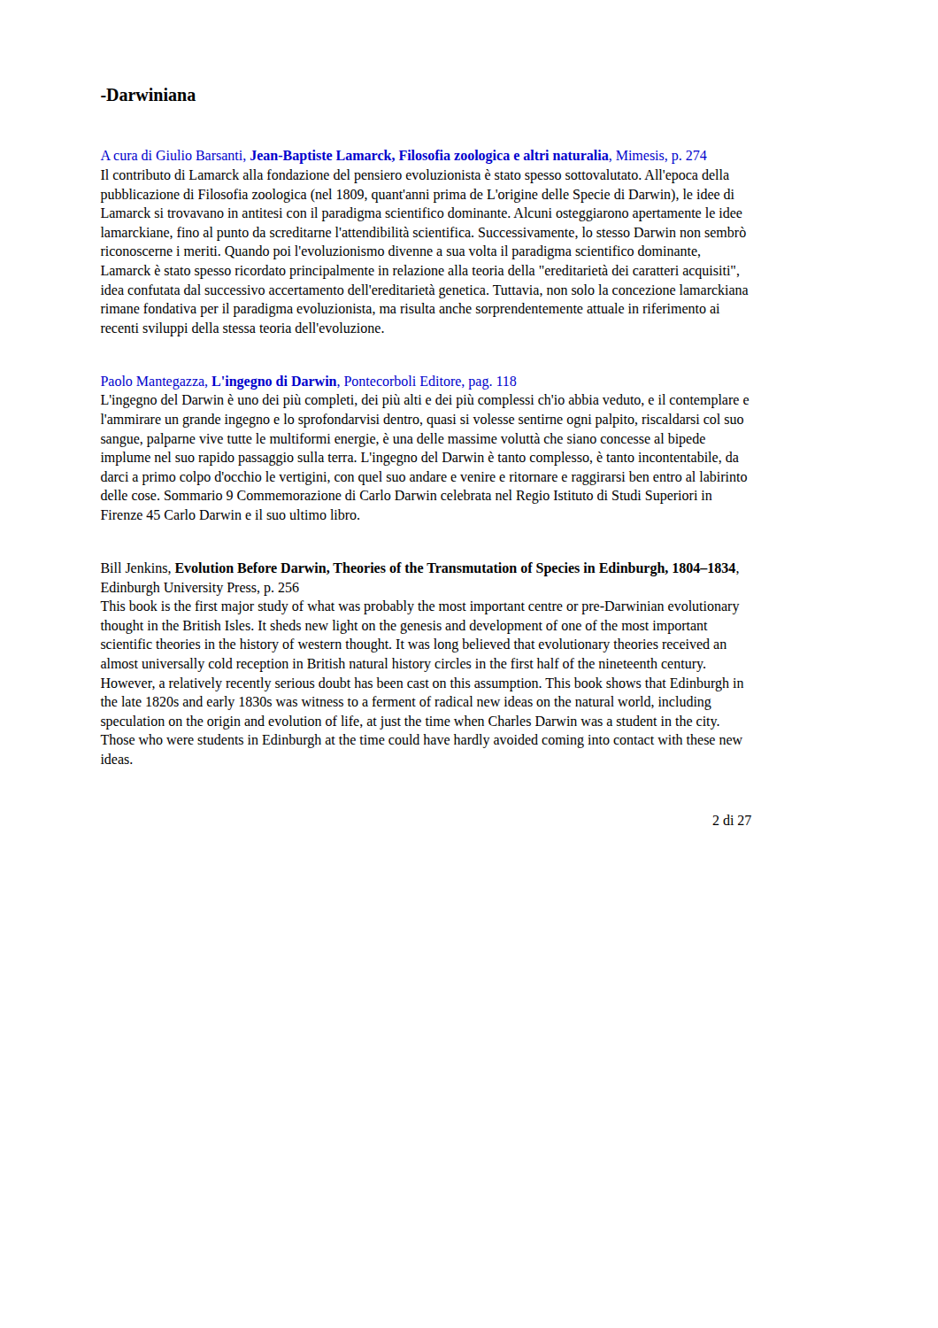-Darwiniana
A cura di Giulio Barsanti, Jean-Baptiste Lamarck, Filosofia zoologica e altri naturalia, Mimesis, p. 274
Il contributo di Lamarck alla fondazione del pensiero evoluzionista è stato spesso sottovalutato. All'epoca della pubblicazione di Filosofia zoologica (nel 1809, quant'anni prima de L'origine delle Specie di Darwin), le idee di Lamarck si trovavano in antitesi con il paradigma scientifico dominante. Alcuni osteggiarono apertamente le idee lamarckiane, fino al punto da screditarne l'attendibilità scientifica. Successivamente, lo stesso Darwin non sembrò riconoscerne i meriti. Quando poi l'evoluzionismo divenne a sua volta il paradigma scientifico dominante, Lamarck è stato spesso ricordato principalmente in relazione alla teoria della "ereditarietà dei caratteri acquisiti", idea confutata dal successivo accertamento dell'ereditarietà genetica. Tuttavia, non solo la concezione lamarckiana rimane fondativa per il paradigma evoluzionista, ma risulta anche sorprendentemente attuale in riferimento ai recenti sviluppi della stessa teoria dell'evoluzione.
Paolo Mantegazza, L'ingegno di Darwin, Pontecorboli Editore, pag. 118
L'ingegno del Darwin è uno dei più completi, dei più alti e dei più complessi ch'io abbia veduto, e il contemplare e l'ammirare un grande ingegno e lo sprofondarvisi dentro, quasi si volesse sentirne ogni palpito, riscaldarsi col suo sangue, palparne vive tutte le multiformi energie, è una delle massime voluttà che siano concesse al bipede implume nel suo rapido passaggio sulla terra. L'ingegno del Darwin è tanto complesso, è tanto incontentabile, da darci a primo colpo d'occhio le vertigini, con quel suo andare e venire e ritornare e raggirarsi ben entro al labirinto delle cose. Sommario 9 Commemorazione di Carlo Darwin celebrata nel Regio Istituto di Studi Superiori in Firenze 45 Carlo Darwin e il suo ultimo libro.
Bill Jenkins, Evolution Before Darwin, Theories of the Transmutation of Species in Edinburgh, 1804–1834, Edinburgh University Press, p. 256
This book is the first major study of what was probably the most important centre or pre-Darwinian evolutionary thought in the British Isles. It sheds new light on the genesis and development of one of the most important scientific theories in the history of western thought. It was long believed that evolutionary theories received an almost universally cold reception in British natural history circles in the first half of the nineteenth century. However, a relatively recently serious doubt has been cast on this assumption. This book shows that Edinburgh in the late 1820s and early 1830s was witness to a ferment of radical new ideas on the natural world, including speculation on the origin and evolution of life, at just the time when Charles Darwin was a student in the city. Those who were students in Edinburgh at the time could have hardly avoided coming into contact with these new ideas.
2 di 27